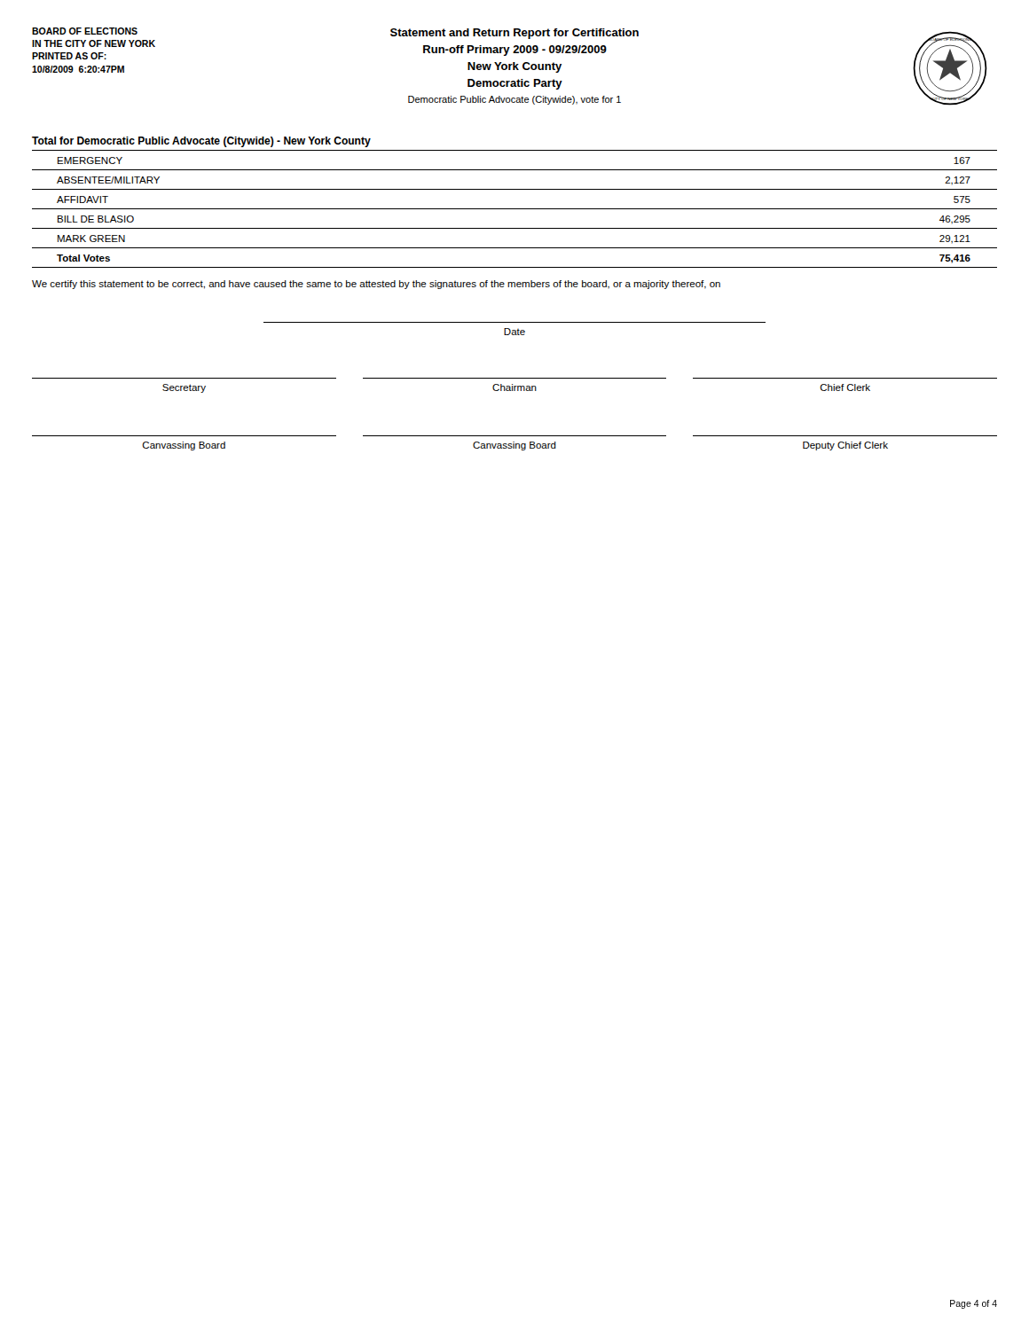BOARD OF ELECTIONS
IN THE CITY OF NEW YORK
PRINTED AS OF:
10/8/2009 6:20:47PM
BOARD OF ELECTIONS CITY OF NEW YORK
Statement and Return Report for Certification
Run-off Primary 2009 - 09/29/2009
New York County
Democratic Party
Democratic Public Advocate (Citywide), vote for 1
Total for Democratic Public Advocate (Citywide) - New York County
| EMERGENCY | 167 |
| ABSENTEE/MILITARY | 2,127 |
| AFFIDAVIT | 575 |
| BILL DE BLASIO | 46,295 |
| MARK GREEN | 29,121 |
| Total Votes | 75,416 |
We certify this statement to be correct, and have caused the same to be attested by the signatures of the members of the board, or a majority thereof, on
Date
Secretary
Chairman
Chief Clerk
Canvassing Board
Canvassing Board
Deputy Chief Clerk
Page 4 of 4